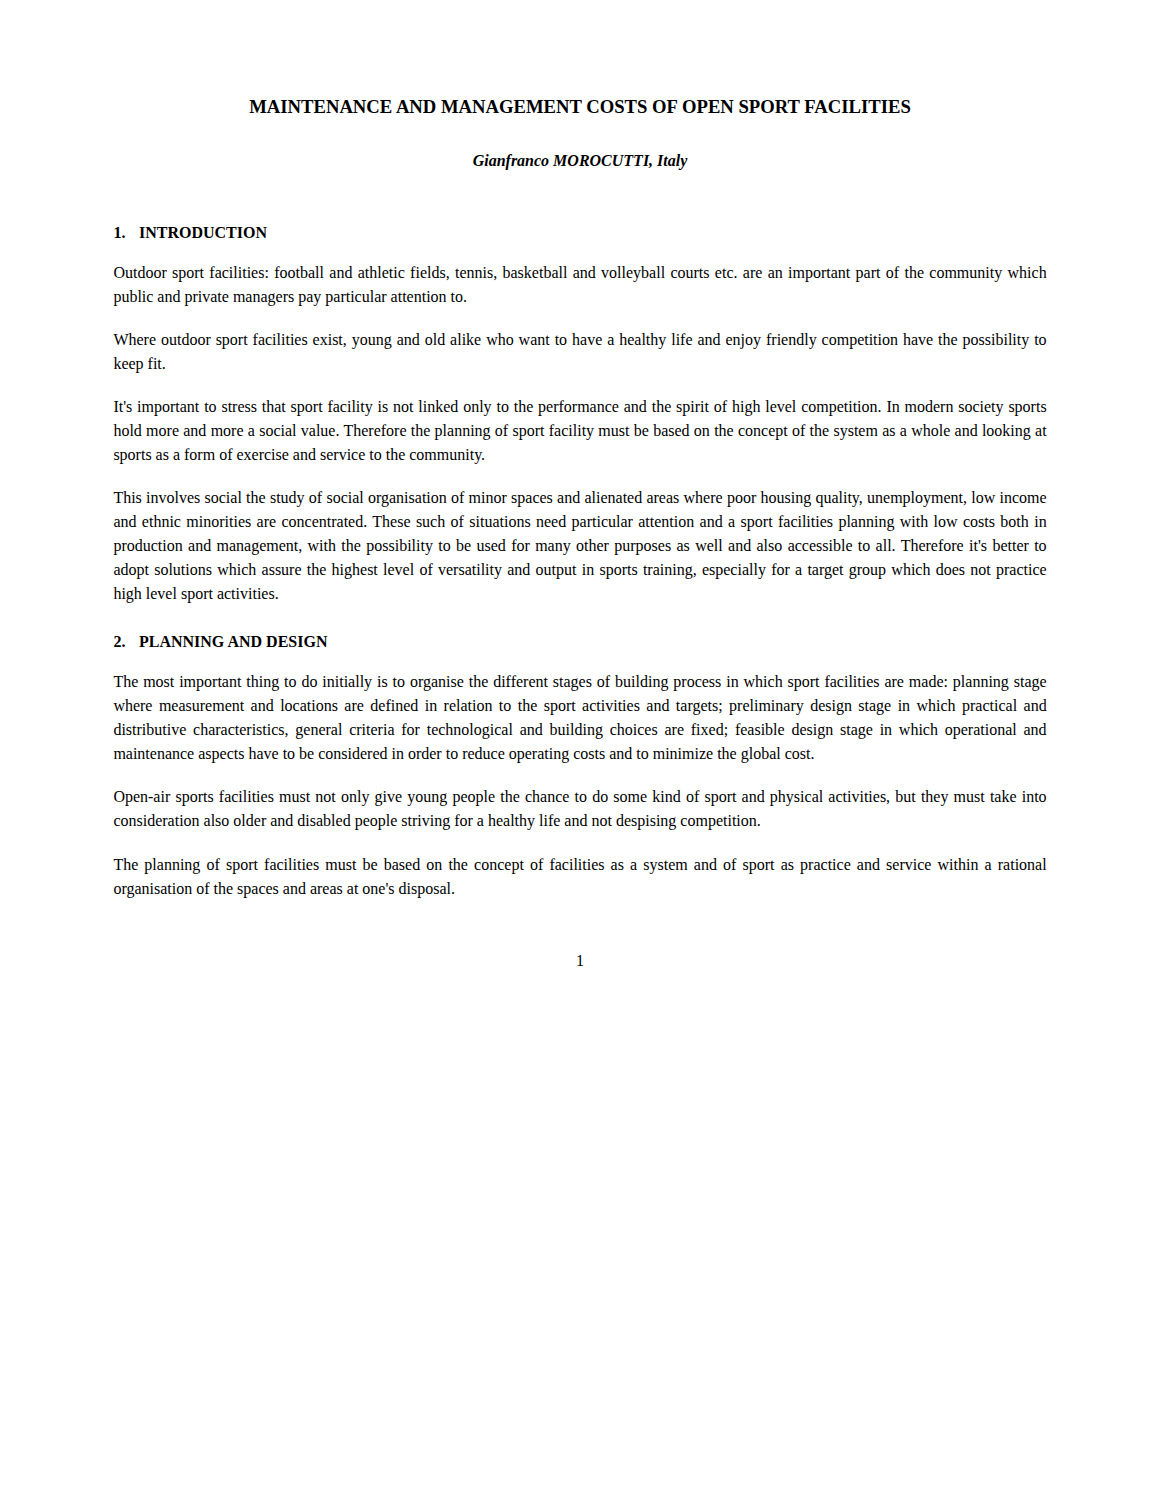Maintenance and Management Costs of Open Sport Facilities
Gianfranco MOROCUTTI, Italy
1. Introduction
Outdoor sport facilities: football and athletic fields, tennis, basketball and volleyball courts etc. are an important part of the community which public and private managers pay particular attention to.
Where outdoor sport facilities exist, young and old alike who want to have a healthy life and enjoy friendly competition have the possibility to keep fit.
It's important to stress that sport facility is not linked only to the performance and the spirit of high level competition. In modern society sports hold more and more a social value. Therefore the planning of sport facility must be based on the concept of the system as a whole and looking at sports as a form of exercise and service to the community.
This involves social the study of social organisation of minor spaces and alienated areas where poor housing quality, unemployment, low income and ethnic minorities are concentrated. These such of situations need particular attention and a sport facilities planning with low costs both in production and management, with the possibility to be used for many other purposes as well and also accessible to all. Therefore it's better to adopt solutions which assure the highest level of versatility and output in sports training, especially for a target group which does not practice high level sport activities.
2. Planning and Design
The most important thing to do initially is to organise the different stages of building process in which sport facilities are made: planning stage where measurement and locations are defined in relation to the sport activities and targets; preliminary design stage in which practical and distributive characteristics, general criteria for technological and building choices are fixed; feasible design stage in which operational and maintenance aspects have to be considered in order to reduce operating costs and to minimize the global cost.
Open-air sports facilities must not only give young people the chance to do some kind of sport and physical activities, but they must take into consideration also older and disabled people striving for a healthy life and not despising competition.
The planning of sport facilities must be based on the concept of facilities as a system and of sport as practice and service within a rational organisation of the spaces and areas at one's disposal.
1